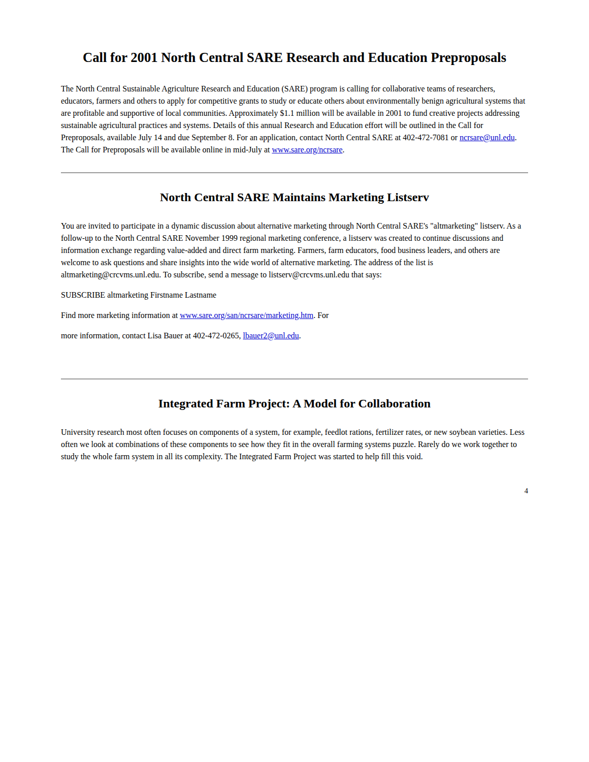Call for 2001 North Central SARE Research and Education Preproposals
The North Central Sustainable Agriculture Research and Education (SARE) program is calling for collaborative teams of researchers, educators, farmers and others to apply for competitive grants to study or educate others about environmentally benign agricultural systems that are profitable and supportive of local communities. Approximately $1.1 million will be available in 2001 to fund creative projects addressing sustainable agricultural practices and systems. Details of this annual Research and Education effort will be outlined in the Call for Preproposals, available July 14 and due September 8. For an application, contact North Central SARE at 402-472-7081 or ncrsare@unl.edu. The Call for Preproposals will be available online in mid-July at www.sare.org/ncrsare.
North Central SARE Maintains Marketing Listserv
You are invited to participate in a dynamic discussion about alternative marketing through North Central SARE's "altmarketing" listserv. As a follow-up to the North Central SARE November 1999 regional marketing conference, a listserv was created to continue discussions and information exchange regarding value-added and direct farm marketing. Farmers, farm educators, food business leaders, and others are welcome to ask questions and share insights into the wide world of alternative marketing. The address of the list is altmarketing@crcvms.unl.edu. To subscribe, send a message to listserv@crcvms.unl.edu that says:
SUBSCRIBE altmarketing Firstname Lastname
Find more marketing information at www.sare.org/san/ncrsare/marketing.htm. For
more information, contact Lisa Bauer at 402-472-0265, lbauer2@unl.edu.
Integrated Farm Project: A Model for Collaboration
University research most often focuses on components of a system, for example, feedlot rations, fertilizer rates, or new soybean varieties. Less often we look at combinations of these components to see how they fit in the overall farming systems puzzle. Rarely do we work together to study the whole farm system in all its complexity. The Integrated Farm Project was started to help fill this void.
4